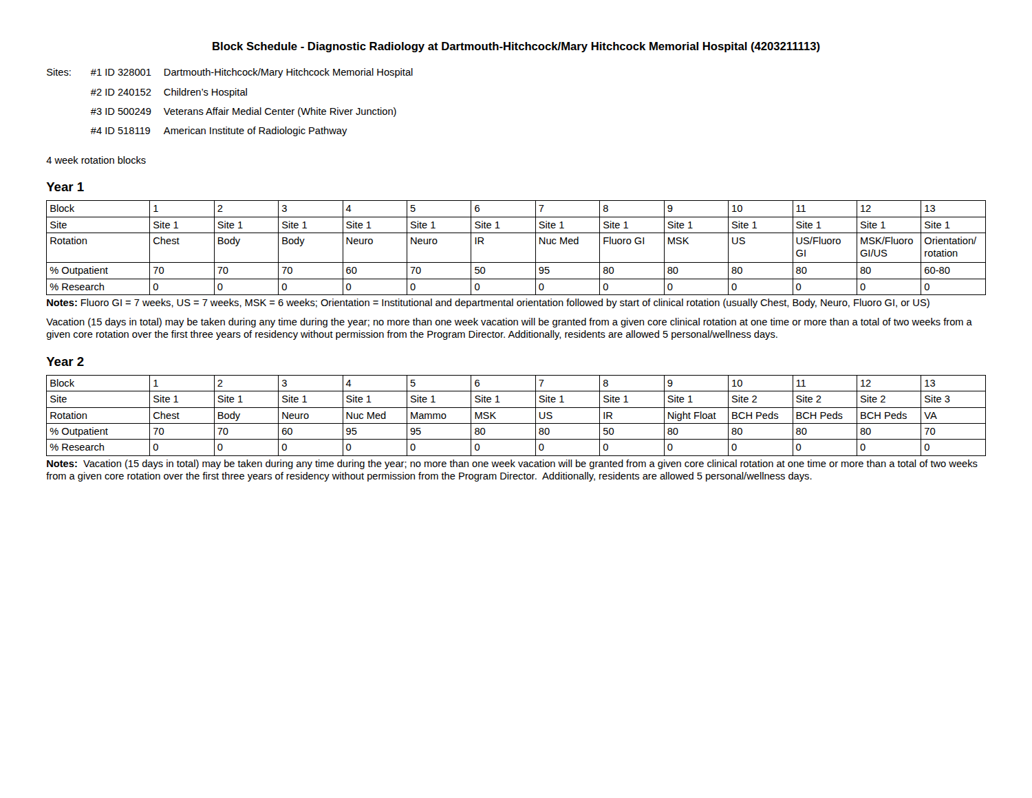Block Schedule - Diagnostic Radiology at Dartmouth-Hitchcock/Mary Hitchcock Memorial Hospital (4203211113)
| Sites: | #1 ID 328001 | Dartmouth-Hitchcock/Mary Hitchcock Memorial Hospital |
| | #2 ID 240152 | Children’s Hospital |
| | #3 ID 500249 | Veterans Affair Medial Center (White River Junction) |
| | #4 ID 518119 | American Institute of Radiologic Pathway |
4 week rotation blocks
Year 1
| Block | 1 | 2 | 3 | 4 | 5 | 6 | 7 | 8 | 9 | 10 | 11 | 12 | 13 |
| Site | Site 1 | Site 1 | Site 1 | Site 1 | Site 1 | Site 1 | Site 1 | Site 1 | Site 1 | Site 1 | Site 1 | Site 1 | Site 1 |
| Rotation | Chest | Body | Body | Neuro | Neuro | IR | Nuc Med | Fluoro GI | MSK | US | US/Fluoro GI | MSK/Fluoro GI/US | Orientation/ rotation |
| % Outpatient | 70 | 70 | 70 | 60 | 70 | 50 | 95 | 80 | 80 | 80 | 80 | 80 | 60-80 |
| % Research | 0 | 0 | 0 | 0 | 0 | 0 | 0 | 0 | 0 | 0 | 0 | 0 | 0 |
Notes: Fluoro GI = 7 weeks, US = 7 weeks, MSK = 6 weeks; Orientation = Institutional and departmental orientation followed by start of clinical rotation (usually Chest, Body, Neuro, Fluoro GI, or US)
Vacation (15 days in total) may be taken during any time during the year; no more than one week vacation will be granted from a given core clinical rotation at one time or more than a total of two weeks from a given core rotation over the first three years of residency without permission from the Program Director. Additionally, residents are allowed 5 personal/wellness days.
Year 2
| Block | 1 | 2 | 3 | 4 | 5 | 6 | 7 | 8 | 9 | 10 | 11 | 12 | 13 |
| Site | Site 1 | Site 1 | Site 1 | Site 1 | Site 1 | Site 1 | Site 1 | Site 1 | Site 1 | Site 2 | Site 2 | Site 2 | Site 3 |
| Rotation | Chest | Body | Neuro | Nuc Med | Mammo | MSK | US | IR | Night Float | BCH Peds | BCH Peds | BCH Peds | VA |
| % Outpatient | 70 | 70 | 60 | 95 | 95 | 80 | 80 | 50 | 80 | 80 | 80 | 80 | 70 |
| % Research | 0 | 0 | 0 | 0 | 0 | 0 | 0 | 0 | 0 | 0 | 0 | 0 | 0 |
Notes: Vacation (15 days in total) may be taken during any time during the year; no more than one week vacation will be granted from a given core clinical rotation at one time or more than a total of two weeks from a given core rotation over the first three years of residency without permission from the Program Director. Additionally, residents are allowed 5 personal/wellness days.